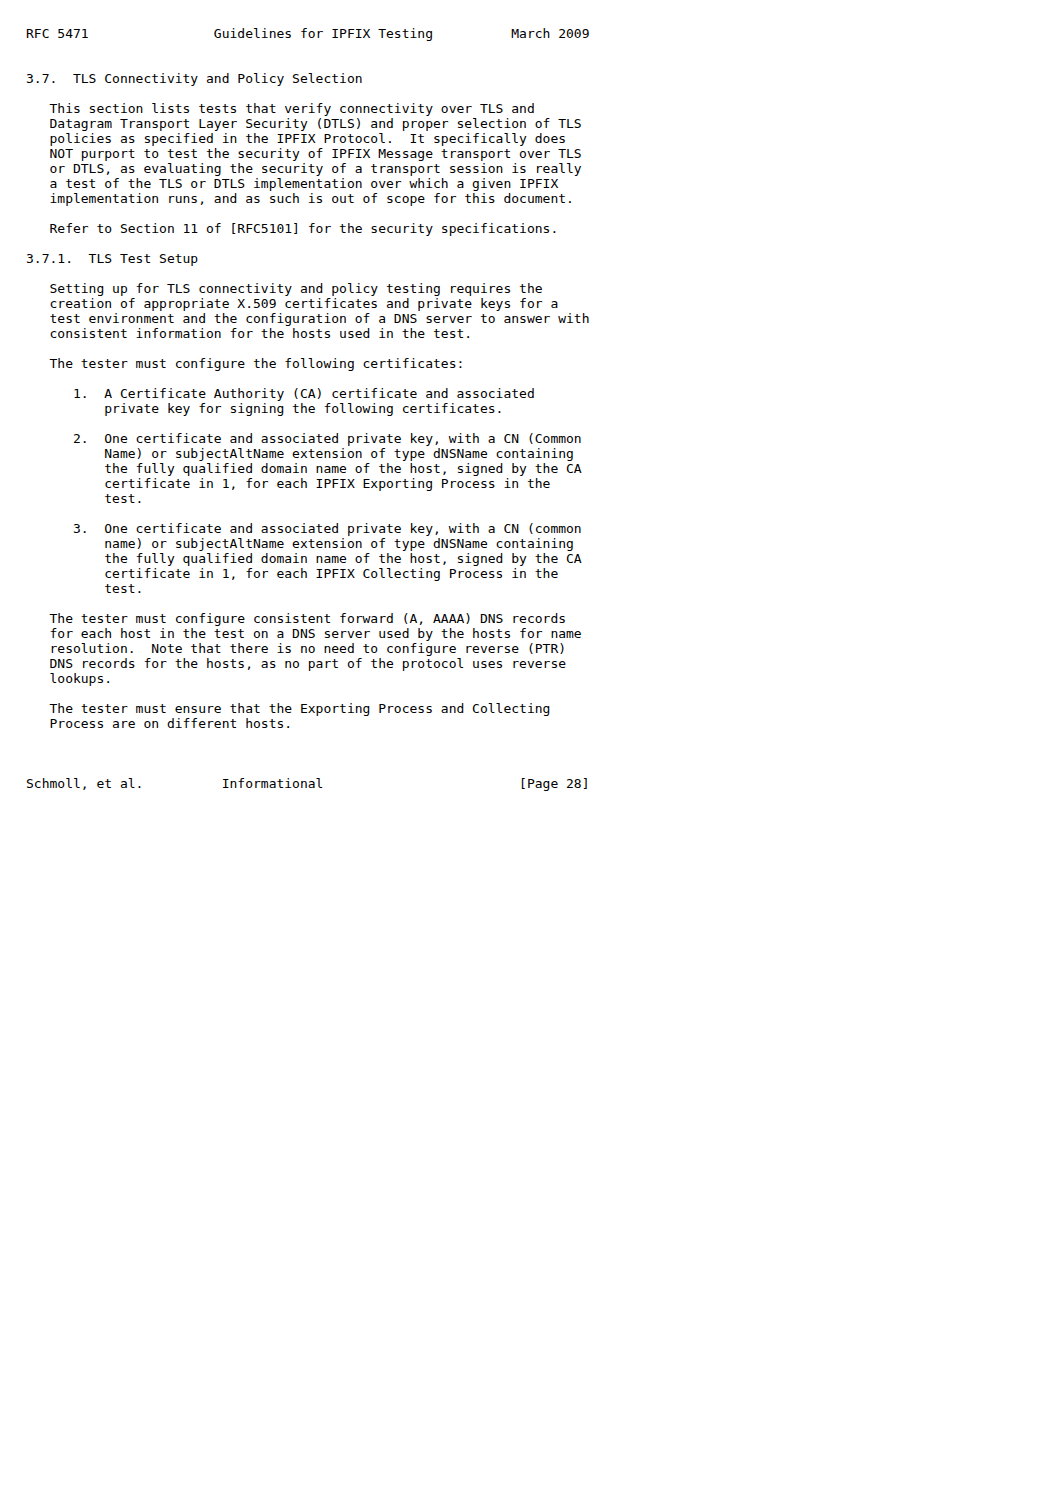RFC 5471 Guidelines for IPFIX Testing March 2009 3.7. TLS Connectivity and Policy Selection This section lists tests that verify connectivity over TLS and Datagram Transport Layer Security (DTLS) and proper selection of TLS policies as specified in the IPFIX Protocol. It specifically does NOT purport to test the security of IPFIX Message transport over TLS or DTLS, as evaluating the security of a transport session is really a test of the TLS or DTLS implementation over which a given IPFIX implementation runs, and as such is out of scope for this document. Refer to Section 11 of [RFC5101] for the security specifications. 3.7.1. TLS Test Setup Setting up for TLS connectivity and policy testing requires the creation of appropriate X.509 certificates and private keys for a test environment and the configuration of a DNS server to answer with consistent information for the hosts used in the test. The tester must configure the following certificates: 1. A Certificate Authority (CA) certificate and associated private key for signing the following certificates. 2. One certificate and associated private key, with a CN (Common Name) or subjectAltName extension of type dNSName containing the fully qualified domain name of the host, signed by the CA certificate in 1, for each IPFIX Exporting Process in the test. 3. One certificate and associated private key, with a CN (common name) or subjectAltName extension of type dNSName containing the fully qualified domain name of the host, signed by the CA certificate in 1, for each IPFIX Collecting Process in the test. The tester must configure consistent forward (A, AAAA) DNS records for each host in the test on a DNS server used by the hosts for name resolution. Note that there is no need to configure reverse (PTR) DNS records for the hosts, as no part of the protocol uses reverse lookups. The tester must ensure that the Exporting Process and Collecting Process are on different hosts. Schmoll, et al. Informational [Page 28]